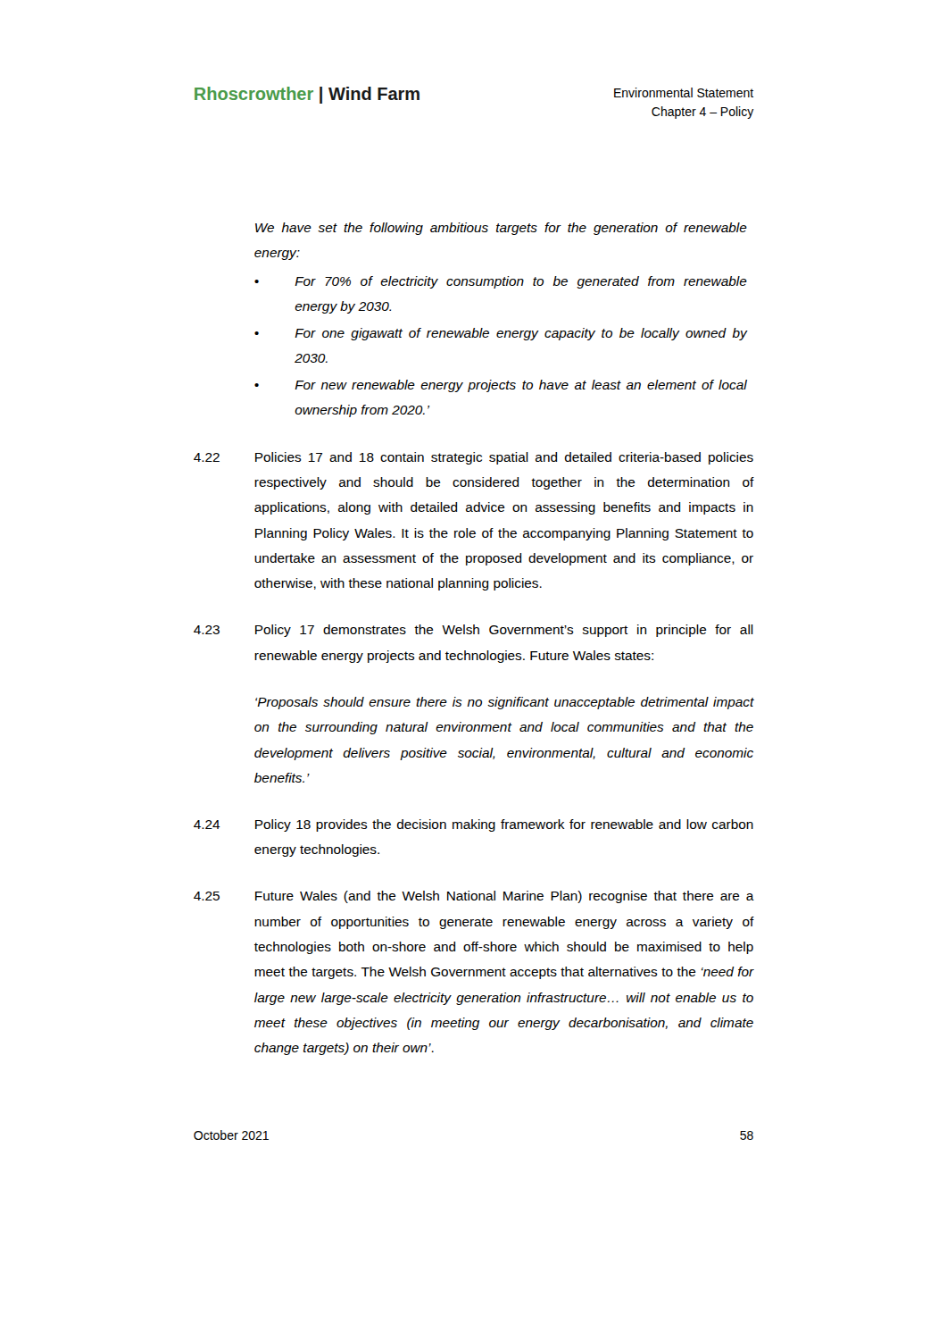Rhoscrowther | Wind Farm
Environmental Statement
Chapter 4 – Policy
We have set the following ambitious targets for the generation of renewable energy:
For 70% of electricity consumption to be generated from renewable energy by 2030.
For one gigawatt of renewable energy capacity to be locally owned by 2030.
For new renewable energy projects to have at least an element of local ownership from 2020.’
4.22
Policies 17 and 18 contain strategic spatial and detailed criteria-based policies respectively and should be considered together in the determination of applications, along with detailed advice on assessing benefits and impacts in Planning Policy Wales. It is the role of the accompanying Planning Statement to undertake an assessment of the proposed development and its compliance, or otherwise, with these national planning policies.
4.23
Policy 17 demonstrates the Welsh Government’s support in principle for all renewable energy projects and technologies. Future Wales states:
‘Proposals should ensure there is no significant unacceptable detrimental impact on the surrounding natural environment and local communities and that the development delivers positive social, environmental, cultural and economic benefits.’
4.24
Policy 18 provides the decision making framework for renewable and low carbon energy technologies.
4.25
Future Wales (and the Welsh National Marine Plan) recognise that there are a number of opportunities to generate renewable energy across a variety of technologies both on-shore and off-shore which should be maximised to help meet the targets. The Welsh Government accepts that alternatives to the ‘need for large new large-scale electricity generation infrastructure… will not enable us to meet these objectives (in meeting our energy decarbonisation, and climate change targets) on their own’.
October 2021
58